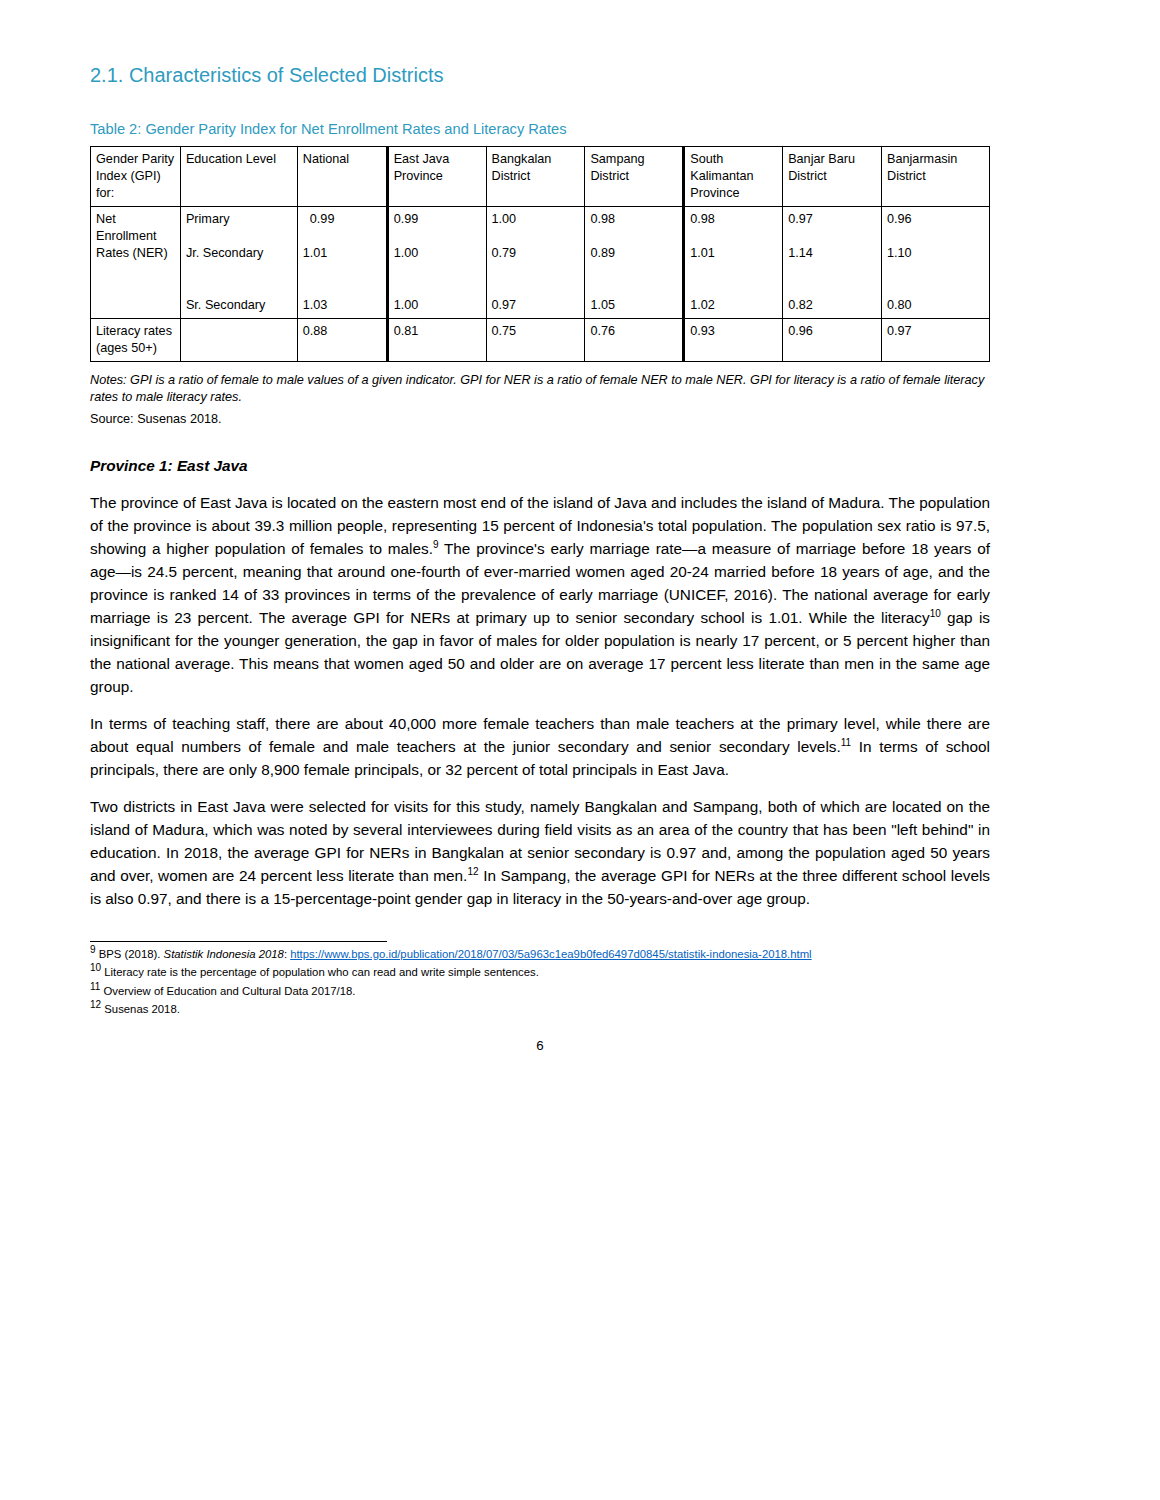2.1. Characteristics of Selected Districts
Table 2: Gender Parity Index for Net Enrollment Rates and Literacy Rates
| Gender Parity Index (GPI) for: | Education Level | National | East Java Province | Bangkalan District | Sampang District | South Kalimantan Province | Banjar Baru District | Banjarmasin District |
| Net Enrollment Rates (NER) | Primary Jr. Secondary Sr. Secondary | 0.99 1.01 1.03 | 0.99 1.00 1.00 | 1.00 0.79 0.97 | 0.98 0.89 1.05 | 0.98 1.01 1.02 | 0.97 1.14 0.82 | 0.96 1.10 0.80 |
| Literacy rates (ages 50+) | | 0.88 | 0.81 | 0.75 | 0.76 | 0.93 | 0.96 | 0.97 |
Notes: GPI is a ratio of female to male values of a given indicator. GPI for NER is a ratio of female NER to male NER. GPI for literacy is a ratio of female literacy rates to male literacy rates.
Source: Susenas 2018.
Province 1: East Java
The province of East Java is located on the eastern most end of the island of Java and includes the island of Madura. The population of the province is about 39.3 million people, representing 15 percent of Indonesia's total population. The population sex ratio is 97.5, showing a higher population of females to males.9 The province's early marriage rate—a measure of marriage before 18 years of age—is 24.5 percent, meaning that around one-fourth of ever-married women aged 20-24 married before 18 years of age, and the province is ranked 14 of 33 provinces in terms of the prevalence of early marriage (UNICEF, 2016). The national average for early marriage is 23 percent. The average GPI for NERs at primary up to senior secondary school is 1.01. While the literacy10 gap is insignificant for the younger generation, the gap in favor of males for older population is nearly 17 percent, or 5 percent higher than the national average. This means that women aged 50 and older are on average 17 percent less literate than men in the same age group.
In terms of teaching staff, there are about 40,000 more female teachers than male teachers at the primary level, while there are about equal numbers of female and male teachers at the junior secondary and senior secondary levels.11 In terms of school principals, there are only 8,900 female principals, or 32 percent of total principals in East Java.
Two districts in East Java were selected for visits for this study, namely Bangkalan and Sampang, both of which are located on the island of Madura, which was noted by several interviewees during field visits as an area of the country that has been "left behind" in education. In 2018, the average GPI for NERs in Bangkalan at senior secondary is 0.97 and, among the population aged 50 years and over, women are 24 percent less literate than men.12 In Sampang, the average GPI for NERs at the three different school levels is also 0.97, and there is a 15-percentage-point gender gap in literacy in the 50-years-and-over age group.
9 BPS (2018). Statistik Indonesia 2018: https://www.bps.go.id/publication/2018/07/03/5a963c1ea9b0fed6497d0845/statistik-indonesia-2018.html
10 Literacy rate is the percentage of population who can read and write simple sentences.
11 Overview of Education and Cultural Data 2017/18.
12 Susenas 2018.
6